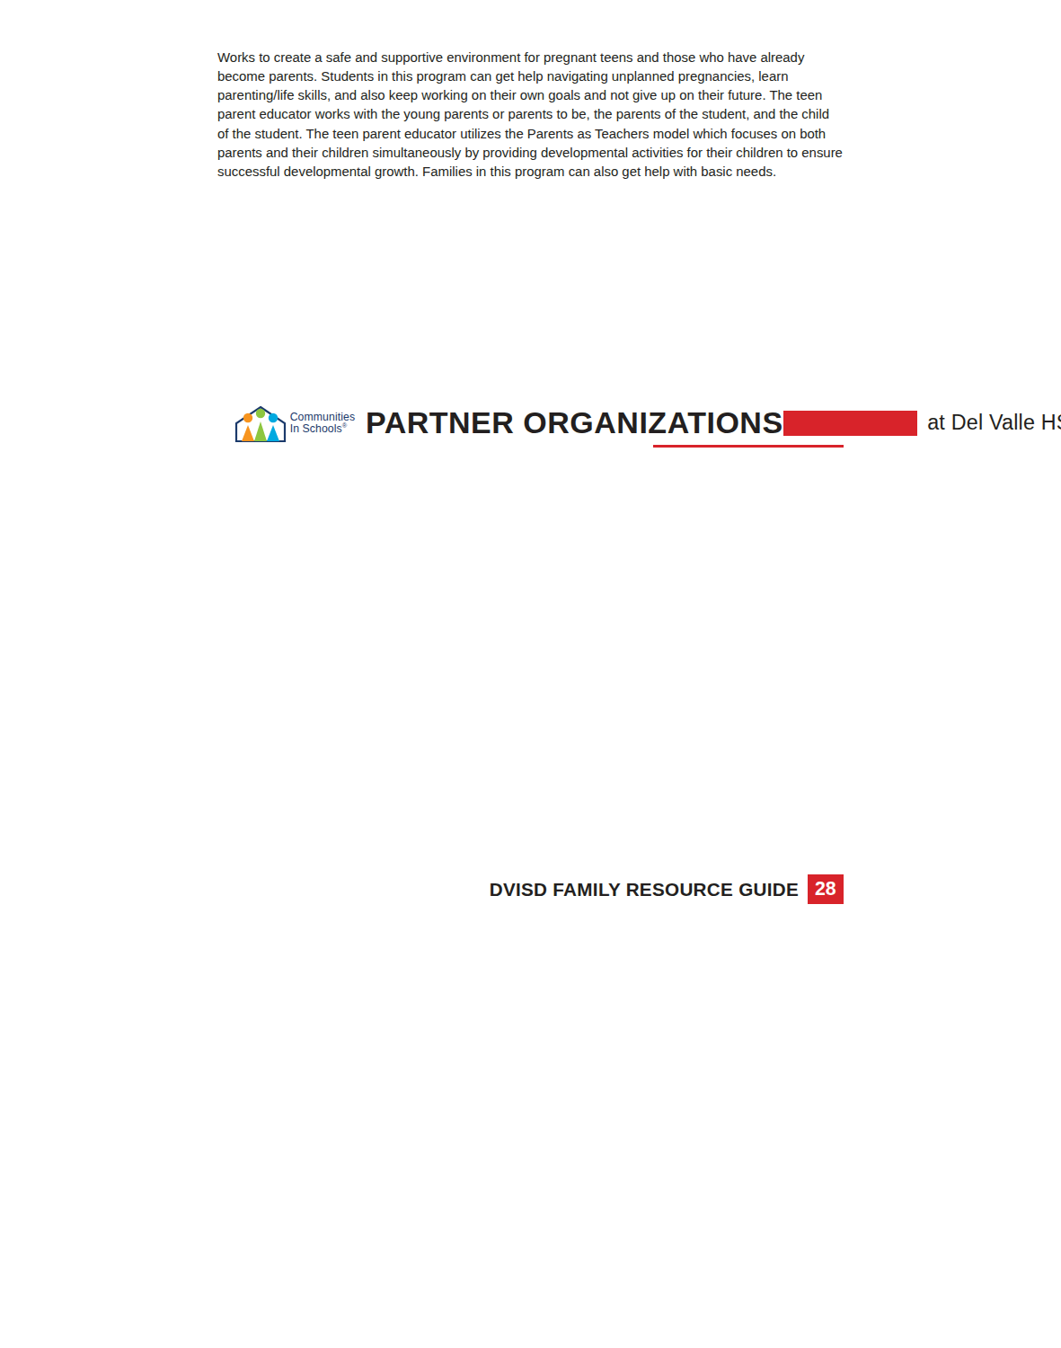Works to create a safe and supportive environment for pregnant teens and those who have already become parents. Students in this program can get help navigating unplanned pregnancies, learn parenting/life skills, and also keep working on their own goals and not give up on their future. The teen parent educator works with the young parents or parents to be, the parents of the student, and the child of the student. The teen parent educator utilizes the Parents as Teachers model which focuses on both parents and their children simultaneously by providing developmental activities for their children to ensure successful developmental growth. Families in this program can also get help with basic needs.
Communities
In Schools®
PARTNER ORGANIZATIONS
at Del Valle HS
DVISD FAMILY RESOURCE GUIDE
28